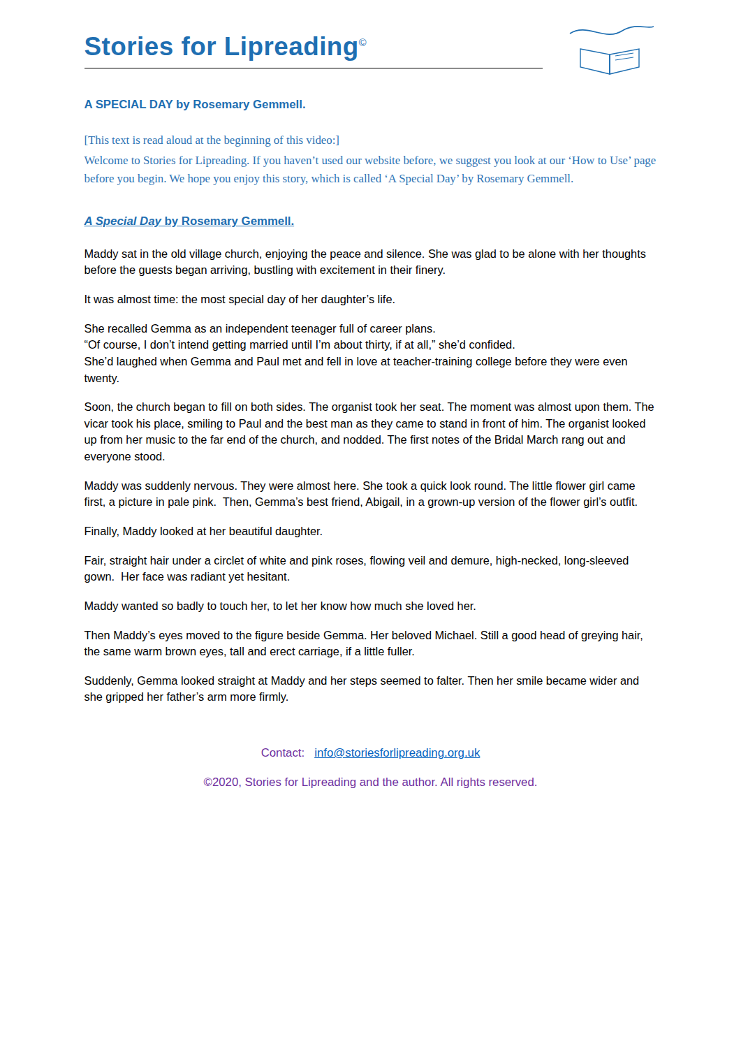Stories for Lipreading©
A SPECIAL DAY by Rosemary Gemmell.
[This text is read aloud at the beginning of this video:]
Welcome to Stories for Lipreading. If you haven’t used our website before, we suggest you look at our ‘How to Use’ page before you begin. We hope you enjoy this story, which is called ‘A Special Day’ by Rosemary Gemmell.
A Special Day by Rosemary Gemmell.
Maddy sat in the old village church, enjoying the peace and silence. She was glad to be alone with her thoughts before the guests began arriving, bustling with excitement in their finery.
It was almost time: the most special day of her daughter’s life.
She recalled Gemma as an independent teenager full of career plans.
“Of course, I don’t intend getting married until I’m about thirty, if at all,” she’d confided.
She’d laughed when Gemma and Paul met and fell in love at teacher-training college before they were even twenty.
Soon, the church began to fill on both sides. The organist took her seat. The moment was almost upon them. The vicar took his place, smiling to Paul and the best man as they came to stand in front of him. The organist looked up from her music to the far end of the church, and nodded. The first notes of the Bridal March rang out and everyone stood.
Maddy was suddenly nervous. They were almost here. She took a quick look round. The little flower girl came first, a picture in pale pink. Then, Gemma’s best friend, Abigail, in a grown-up version of the flower girl’s outfit.
Finally, Maddy looked at her beautiful daughter.
Fair, straight hair under a circlet of white and pink roses, flowing veil and demure, high-necked, long-sleeved gown. Her face was radiant yet hesitant.
Maddy wanted so badly to touch her, to let her know how much she loved her.
Then Maddy’s eyes moved to the figure beside Gemma. Her beloved Michael. Still a good head of greying hair, the same warm brown eyes, tall and erect carriage, if a little fuller.
Suddenly, Gemma looked straight at Maddy and her steps seemed to falter. Then her smile became wider and she gripped her father’s arm more firmly.
Contact: info@storiesforlipreading.org.uk
©2020, Stories for Lipreading and the author. All rights reserved.